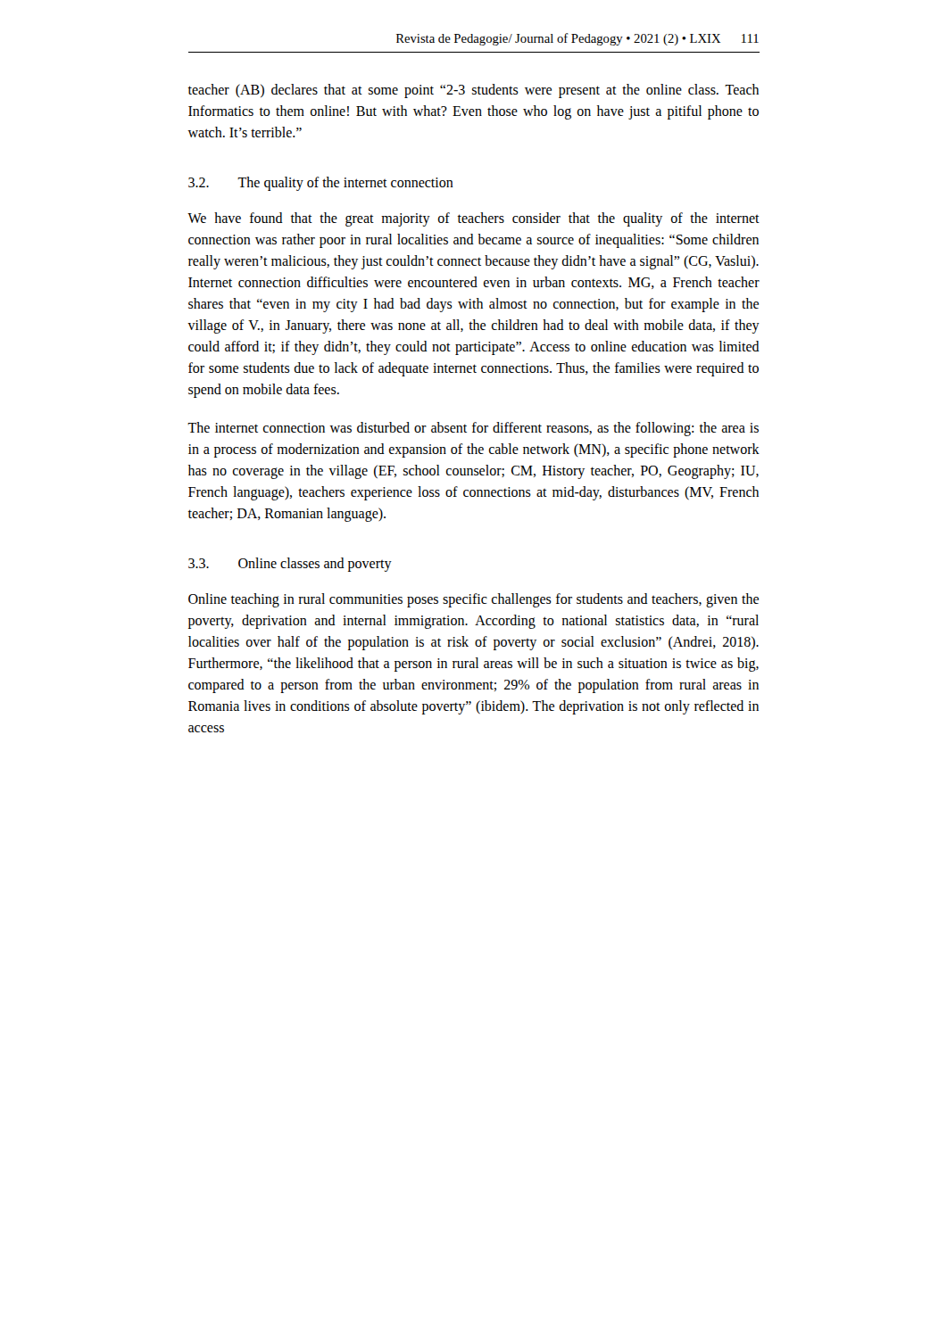Revista de Pedagogie/ Journal of Pedagogy • 2021 (2) • LXIX 111
teacher (AB) declares that at some point “2-3 students were present at the online class. Teach Informatics to them online! But with what? Even those who log on have just a pitiful phone to watch. It’s terrible.”
3.2. The quality of the internet connection
We have found that the great majority of teachers consider that the quality of the internet connection was rather poor in rural localities and became a source of inequalities: “Some children really weren’t malicious, they just couldn’t connect because they didn’t have a signal” (CG, Vaslui). Internet connection difficulties were encountered even in urban contexts. MG, a French teacher shares that “even in my city I had bad days with almost no connection, but for example in the village of V., in January, there was none at all, the children had to deal with mobile data, if they could afford it; if they didn’t, they could not participate”. Access to online education was limited for some students due to lack of adequate internet connections. Thus, the families were required to spend on mobile data fees.
The internet connection was disturbed or absent for different reasons, as the following: the area is in a process of modernization and expansion of the cable network (MN), a specific phone network has no coverage in the village (EF, school counselor; CM, History teacher, PO, Geography; IU, French language), teachers experience loss of connections at mid-day, disturbances (MV, French teacher; DA, Romanian language).
3.3. Online classes and poverty
Online teaching in rural communities poses specific challenges for students and teachers, given the poverty, deprivation and internal immigration. According to national statistics data, in “rural localities over half of the population is at risk of poverty or social exclusion” (Andrei, 2018). Furthermore, “the likelihood that a person in rural areas will be in such a situation is twice as big, compared to a person from the urban environment; 29% of the population from rural areas in Romania lives in conditions of absolute poverty” (ibidem). The deprivation is not only reflected in access